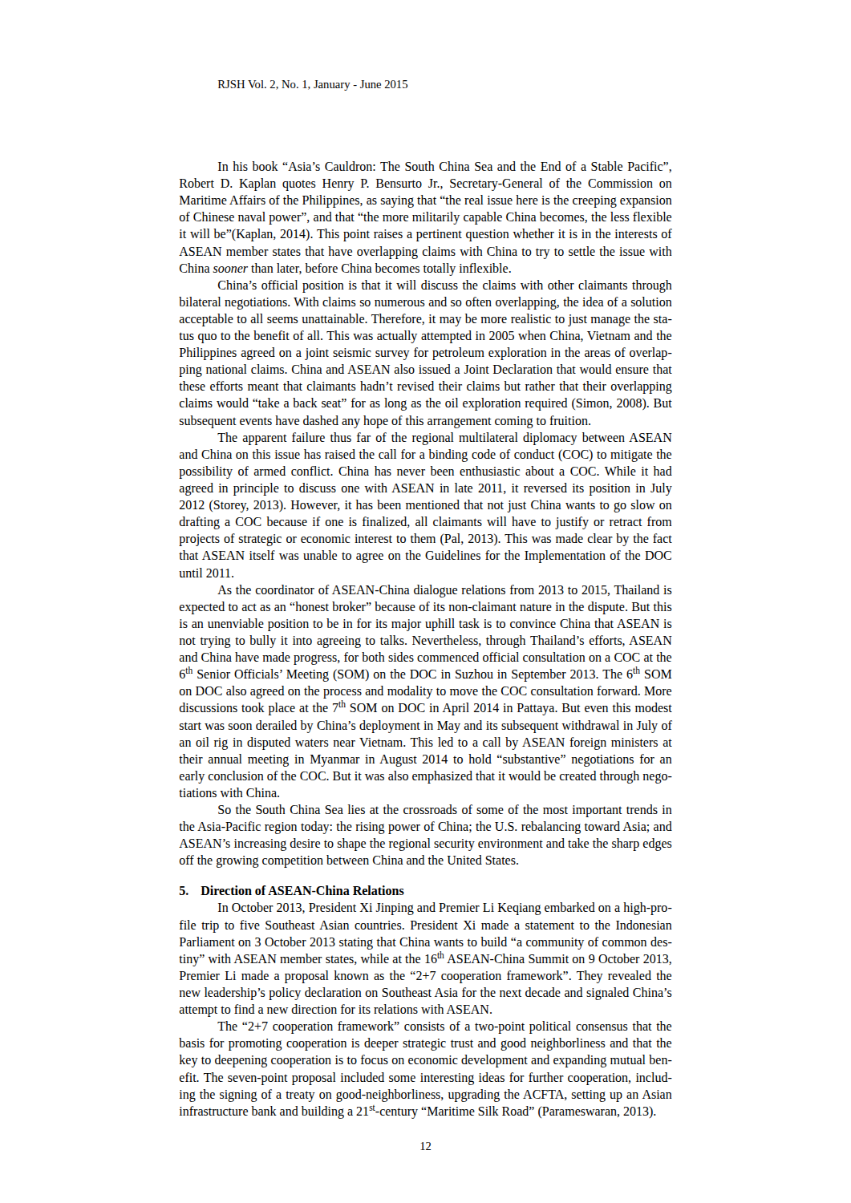RJSH Vol. 2, No. 1, January - June 2015
In his book “Asia’s Cauldron: The South China Sea and the End of a Stable Pacific”, Robert D. Kaplan quotes Henry P. Bensurto Jr., Secretary-General of the Commission on Maritime Affairs of the Philippines, as saying that “the real issue here is the creeping expansion of Chinese naval power”, and that “the more militarily capable China becomes, the less flexible it will be”(Kaplan, 2014). This point raises a pertinent question whether it is in the interests of ASEAN member states that have overlapping claims with China to try to settle the issue with China sooner than later, before China becomes totally inflexible.
China’s official position is that it will discuss the claims with other claimants through bilateral negotiations. With claims so numerous and so often overlapping, the idea of a solution acceptable to all seems unattainable. Therefore, it may be more realistic to just manage the status quo to the benefit of all. This was actually attempted in 2005 when China, Vietnam and the Philippines agreed on a joint seismic survey for petroleum exploration in the areas of overlapping national claims. China and ASEAN also issued a Joint Declaration that would ensure that these efforts meant that claimants hadn’t revised their claims but rather that their overlapping claims would “take a back seat” for as long as the oil exploration required (Simon, 2008). But subsequent events have dashed any hope of this arrangement coming to fruition.
The apparent failure thus far of the regional multilateral diplomacy between ASEAN and China on this issue has raised the call for a binding code of conduct (COC) to mitigate the possibility of armed conflict. China has never been enthusiastic about a COC. While it had agreed in principle to discuss one with ASEAN in late 2011, it reversed its position in July 2012 (Storey, 2013). However, it has been mentioned that not just China wants to go slow on drafting a COC because if one is finalized, all claimants will have to justify or retract from projects of strategic or economic interest to them (Pal, 2013). This was made clear by the fact that ASEAN itself was unable to agree on the Guidelines for the Implementation of the DOC until 2011.
As the coordinator of ASEAN-China dialogue relations from 2013 to 2015, Thailand is expected to act as an “honest broker” because of its non-claimant nature in the dispute. But this is an unenviable position to be in for its major uphill task is to convince China that ASEAN is not trying to bully it into agreeing to talks. Nevertheless, through Thailand’s efforts, ASEAN and China have made progress, for both sides commenced official consultation on a COC at the 6th Senior Officials’ Meeting (SOM) on the DOC in Suzhou in September 2013. The 6th SOM on DOC also agreed on the process and modality to move the COC consultation forward. More discussions took place at the 7th SOM on DOC in April 2014 in Pattaya. But even this modest start was soon derailed by China’s deployment in May and its subsequent withdrawal in July of an oil rig in disputed waters near Vietnam. This led to a call by ASEAN foreign ministers at their annual meeting in Myanmar in August 2014 to hold “substantive” negotiations for an early conclusion of the COC. But it was also emphasized that it would be created through negotiations with China.
So the South China Sea lies at the crossroads of some of the most important trends in the Asia-Pacific region today: the rising power of China; the U.S. rebalancing toward Asia; and ASEAN’s increasing desire to shape the regional security environment and take the sharp edges off the growing competition between China and the United States.
5. Direction of ASEAN-China Relations
In October 2013, President Xi Jinping and Premier Li Keqiang embarked on a high-profile trip to five Southeast Asian countries. President Xi made a statement to the Indonesian Parliament on 3 October 2013 stating that China wants to build “a community of common destiny” with ASEAN member states, while at the 16th ASEAN-China Summit on 9 October 2013, Premier Li made a proposal known as the “2+7 cooperation framework”. They revealed the new leadership’s policy declaration on Southeast Asia for the next decade and signaled China’s attempt to find a new direction for its relations with ASEAN.
The “2+7 cooperation framework” consists of a two-point political consensus that the basis for promoting cooperation is deeper strategic trust and good neighborliness and that the key to deepening cooperation is to focus on economic development and expanding mutual benefit. The seven-point proposal included some interesting ideas for further cooperation, including the signing of a treaty on good-neighborliness, upgrading the ACFTA, setting up an Asian infrastructure bank and building a 21st-century “Maritime Silk Road” (Parameswaran, 2013).
12